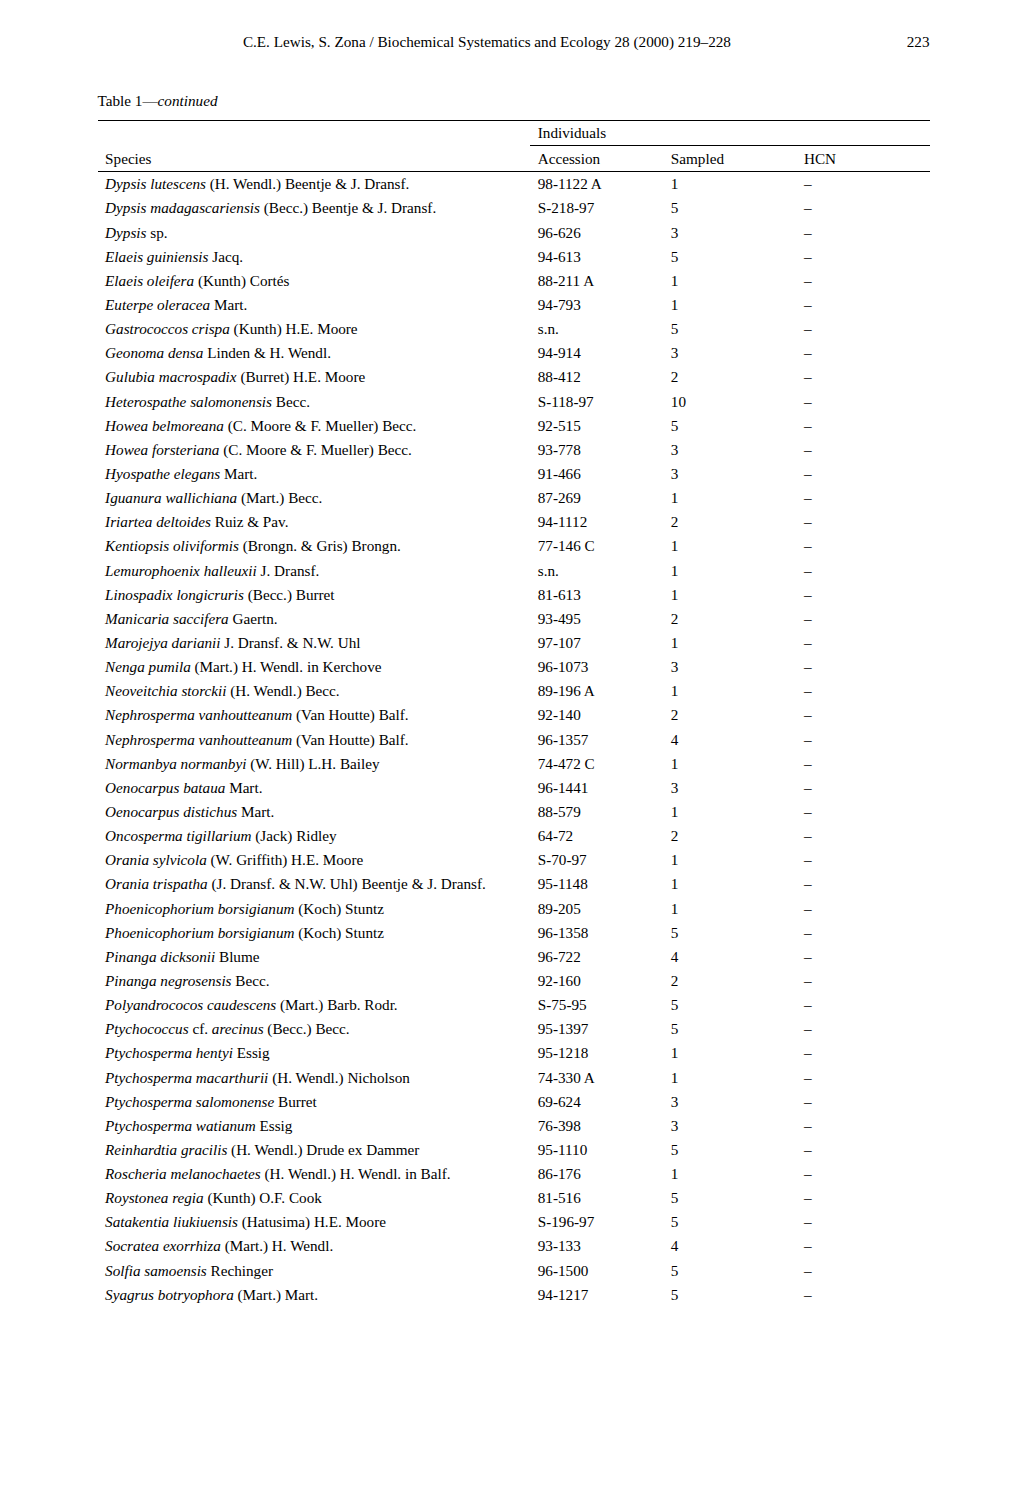C.E. Lewis, S. Zona / Biochemical Systematics and Ecology 28 (2000) 219–228
223
Table 1—continued
| Species | Individuals |
| --- | --- |
| Accession | Sampled | HCN |
| Dypsis lutescens (H. Wendl.) Beentje & J. Dransf. | 98-1122 A | 1 | – |
| Dypsis madagascariensis (Becc.) Beentje & J. Dransf. | S-218-97 | 5 | – |
| Dypsis sp. | 96-626 | 3 | – |
| Elaeis guiniensis Jacq. | 94-613 | 5 | – |
| Elaeis oleifera (Kunth) Cortés | 88-211 A | 1 | – |
| Euterpe oleracea Mart. | 94-793 | 1 | – |
| Gastrococcos crispa (Kunth) H.E. Moore | s.n. | 5 | – |
| Geonoma densa Linden & H. Wendl. | 94-914 | 3 | – |
| Gulubia macrospadix (Burret) H.E. Moore | 88-412 | 2 | – |
| Heterospathe salomonensis Becc. | S-118-97 | 10 | – |
| Howea belmoreana (C. Moore & F. Mueller) Becc. | 92-515 | 5 | – |
| Howea forsteriana (C. Moore & F. Mueller) Becc. | 93-778 | 3 | – |
| Hyospathe elegans Mart. | 91-466 | 3 | – |
| Iguanura wallichiana (Mart.) Becc. | 87-269 | 1 | – |
| Iriartea deltoides Ruiz & Pav. | 94-1112 | 2 | – |
| Kentiopsis oliviformis (Brongn. & Gris) Brongn. | 77-146 C | 1 | – |
| Lemurophoenix halleuxii J. Dransf. | s.n. | 1 | – |
| Linospadix longicruris (Becc.) Burret | 81-613 | 1 | – |
| Manicaria saccifera Gaertn. | 93-495 | 2 | – |
| Marojejya darianii J. Dransf. & N.W. Uhl | 97-107 | 1 | – |
| Nenga pumila (Mart.) H. Wendl. in Kerchove | 96-1073 | 3 | – |
| Neoveitchia storckii (H. Wendl.) Becc. | 89-196 A | 1 | – |
| Nephrosperma vanhoutteanum (Van Houtte) Balf. | 92-140 | 2 | – |
| Nephrosperma vanhoutteanum (Van Houtte) Balf. | 96-1357 | 4 | – |
| Normanbya normanbyi (W. Hill) L.H. Bailey | 74-472 C | 1 | – |
| Oenocarpus bataua Mart. | 96-1441 | 3 | – |
| Oenocarpus distichus Mart. | 88-579 | 1 | – |
| Oncosperma tigillarium (Jack) Ridley | 64-72 | 2 | – |
| Orania sylvicola (W. Griffith) H.E. Moore | S-70-97 | 1 | – |
| Orania trispatha (J. Dransf. & N.W. Uhl) Beentje & J. Dransf. | 95-1148 | 1 | – |
| Phoenicophorium borsigianum (Koch) Stuntz | 89-205 | 1 | – |
| Phoenicophorium borsigianum (Koch) Stuntz | 96-1358 | 5 | – |
| Pinanga dicksonii Blume | 96-722 | 4 | – |
| Pinanga negrosensis Becc. | 92-160 | 2 | – |
| Polyandrococos caudescens (Mart.) Barb. Rodr. | S-75-95 | 5 | – |
| Ptychococcus cf. arecinus (Becc.) Becc. | 95-1397 | 5 | – |
| Ptychosperma hentyi Essig | 95-1218 | 1 | – |
| Ptychosperma macarthurii (H. Wendl.) Nicholson | 74-330 A | 1 | – |
| Ptychosperma salomonense Burret | 69-624 | 3 | – |
| Ptychosperma watianum Essig | 76-398 | 3 | – |
| Reinhardtia gracilis (H. Wendl.) Drude ex Dammer | 95-1110 | 5 | – |
| Roscheria melanochaetes (H. Wendl.) H. Wendl. in Balf. | 86-176 | 1 | – |
| Roystonea regia (Kunth) O.F. Cook | 81-516 | 5 | – |
| Satakentia liukiuensis (Hatusima) H.E. Moore | S-196-97 | 5 | – |
| Socratea exorrhiza (Mart.) H. Wendl. | 93-133 | 4 | – |
| Solfia samoensis Rechinger | 96-1500 | 5 | – |
| Syagrus botryophora (Mart.) Mart. | 94-1217 | 5 | – |